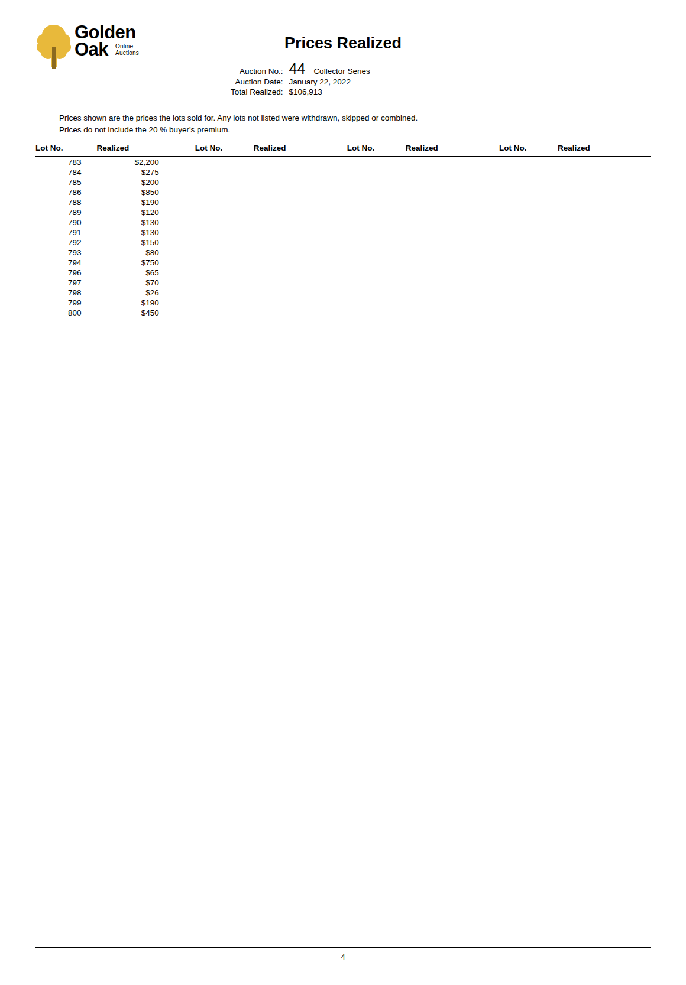Golden
Oak Online
Auctions
Prices Realized
| Auction No.: | 44 | Collector Series |
| Auction Date: | January 22, 2022 |
| Total Realized: | $106,913 |
Prices shown are the prices the lots sold for. Any lots not listed were withdrawn, skipped or combined.
Prices do not include the 20 % buyer's premium.
| Lot No. | Realized | Lot No. | Realized | Lot No. | Realized | Lot No. | Realized |
| --- | --- | --- | --- | --- | --- | --- | --- |
| 783 | $2,200 | | | | | | |
| 784 | $275 | | | | | | |
| 785 | $200 | | | | | | |
| 786 | $850 | | | | | | |
| 788 | $190 | | | | | | |
| 789 | $120 | | | | | | |
| 790 | $130 | | | | | | |
| 791 | $130 | | | | | | |
| 792 | $150 | | | | | | |
| 793 | $80 | | | | | | |
| 794 | $750 | | | | | | |
| 796 | $65 | | | | | | |
| 797 | $70 | | | | | | |
| 798 | $26 | | | | | | |
| 799 | $190 | | | | | | |
| 800 | $450 | | | | | | |
4